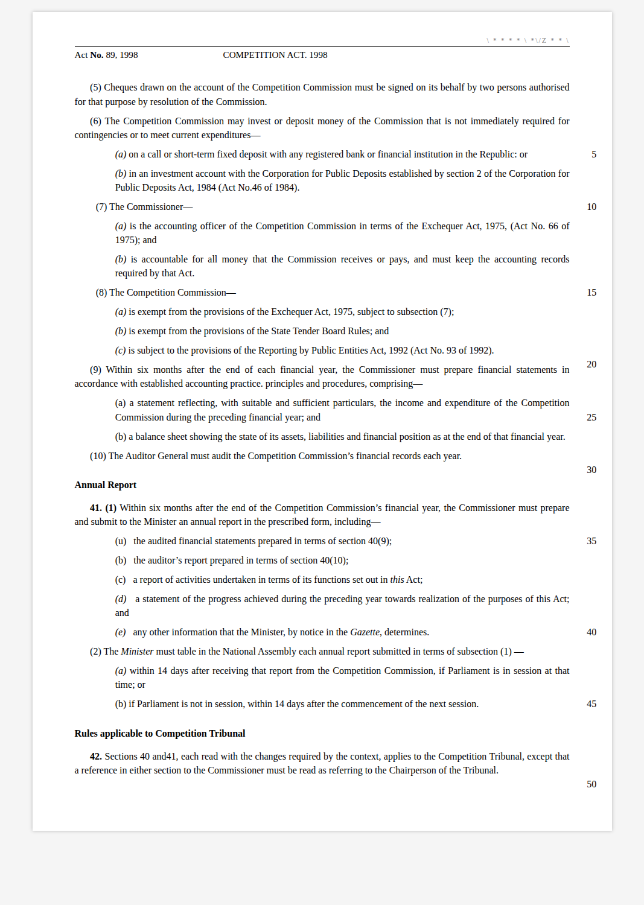\ * * * * \ *\/Z * * \
Act No. 89, 1998
COMPETITION ACT. 1998
(5) Cheques drawn on the account of the Competition Commission must be signed on its behalf by two persons authorised for that purpose by resolution of the Commission.
(6) The Competition Commission may invest or deposit money of the Commission that is not immediately required for contingencies or to meet current expenditures—
5
(a) on a call or short-term fixed deposit with any registered bank or financial institution in the Republic: or
(b) in an investment account with the Corporation for Public Deposits established by section 2 of the Corporation for Public Deposits Act, 1984 (Act No.46 of 1984).
10
(7) The Commissioner—
(a) is the accounting officer of the Competition Commission in terms of the Exchequer Act, 1975, (Act No. 66 of 1975); and
(b) is accountable for all money that the Commission receives or pays, and must keep the accounting records required by that Act.
15
(8) The Competition Commission—
(a) is exempt from the provisions of the Exchequer Act, 1975, subject to subsection (7);
(b) is exempt from the provisions of the State Tender Board Rules; and
20
(c) is subject to the provisions of the Reporting by Public Entities Act, 1992 (Act No. 93 of 1992).
(9) Within six months after the end of each financial year, the Commissioner must prepare financial statements in accordance with established accounting practice. principles and procedures, comprising—
25
(a) a statement reflecting, with suitable and sufficient particulars, the income and expenditure of the Competition Commission during the preceding financial year; and
(b) a balance sheet showing the state of its assets, liabilities and financial position as at the end of that financial year.
30
(10) The Auditor General must audit the Competition Commission’s financial records each year.
Annual Report
41. (1) Within six months after the end of the Competition Commission’s financial year, the Commissioner must prepare and submit to the Minister an annual report in the prescribed form, including—
35
(u) the audited financial statements prepared in terms of section 40(9);
(b) the auditor’s report prepared in terms of section 40(10);
(c) a report of activities undertaken in terms of its functions set out in this Act;
(d) a statement of the progress achieved during the preceding year towards realization of the purposes of this Act; and
40
(e) any other information that the Minister, by notice in the Gazette, determines.
(2) The Minister must table in the National Assembly each annual report submitted in terms of subsection (1) —
(a) within 14 days after receiving that report from the Competition Commission, if Parliament is in session at that time; or
45
(b) if Parliament is not in session, within 14 days after the commencement of the next session.
Rules applicable to Competition Tribunal
50
42. Sections 40 and41, each read with the changes required by the context, applies to the Competition Tribunal, except that a reference in either section to the Commissioner must be read as referring to the Chairperson of the Tribunal.